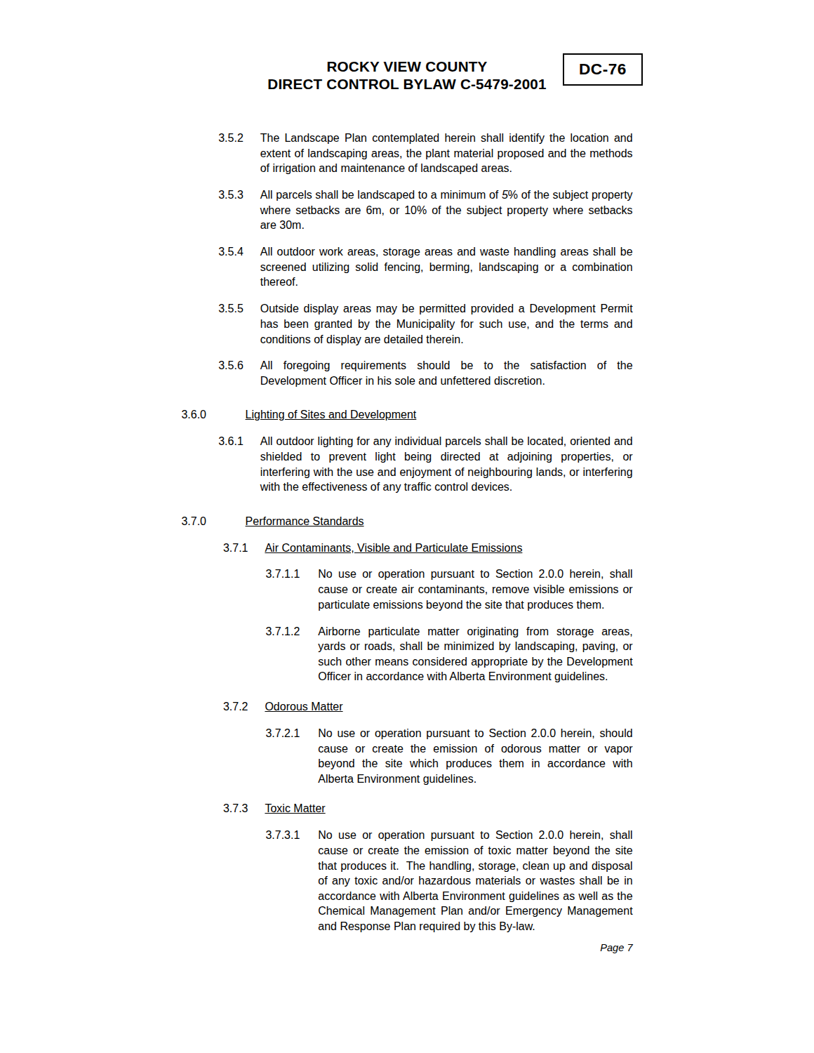ROCKY VIEW COUNTY DIRECT CONTROL BYLAW C-5479-2001
DC-76
3.5.2
The Landscape Plan contemplated herein shall identify the location and extent of landscaping areas, the plant material proposed and the methods of irrigation and maintenance of landscaped areas.
3.5.3
All parcels shall be landscaped to a minimum of 5% of the subject property where setbacks are 6m, or 10% of the subject property where setbacks are 30m.
3.5.4
All outdoor work areas, storage areas and waste handling areas shall be screened utilizing solid fencing, berming, landscaping or a combination thereof.
3.5.5
Outside display areas may be permitted provided a Development Permit has been granted by the Municipality for such use, and the terms and conditions of display are detailed therein.
3.5.6
All foregoing requirements should be to the satisfaction of the Development Officer in his sole and unfettered discretion.
3.6.0
Lighting of Sites and Development
3.6.1
All outdoor lighting for any individual parcels shall be located, oriented and shielded to prevent light being directed at adjoining properties, or interfering with the use and enjoyment of neighbouring lands, or interfering with the effectiveness of any traffic control devices.
3.7.0
Performance Standards
3.7.1
Air Contaminants, Visible and Particulate Emissions
3.7.1.1
No use or operation pursuant to Section 2.0.0 herein, shall cause or create air contaminants, remove visible emissions or particulate emissions beyond the site that produces them.
3.7.1.2
Airborne particulate matter originating from storage areas, yards or roads, shall be minimized by landscaping, paving, or such other means considered appropriate by the Development Officer in accordance with Alberta Environment guidelines.
3.7.2
Odorous Matter
3.7.2.1
No use or operation pursuant to Section 2.0.0 herein, should cause or create the emission of odorous matter or vapor beyond the site which produces them in accordance with Alberta Environment guidelines.
3.7.3
Toxic Matter
3.7.3.1
No use or operation pursuant to Section 2.0.0 herein, shall cause or create the emission of toxic matter beyond the site that produces it. The handling, storage, clean up and disposal of any toxic and/or hazardous materials or wastes shall be in accordance with Alberta Environment guidelines as well as the Chemical Management Plan and/or Emergency Management and Response Plan required by this By-law.
Page 7